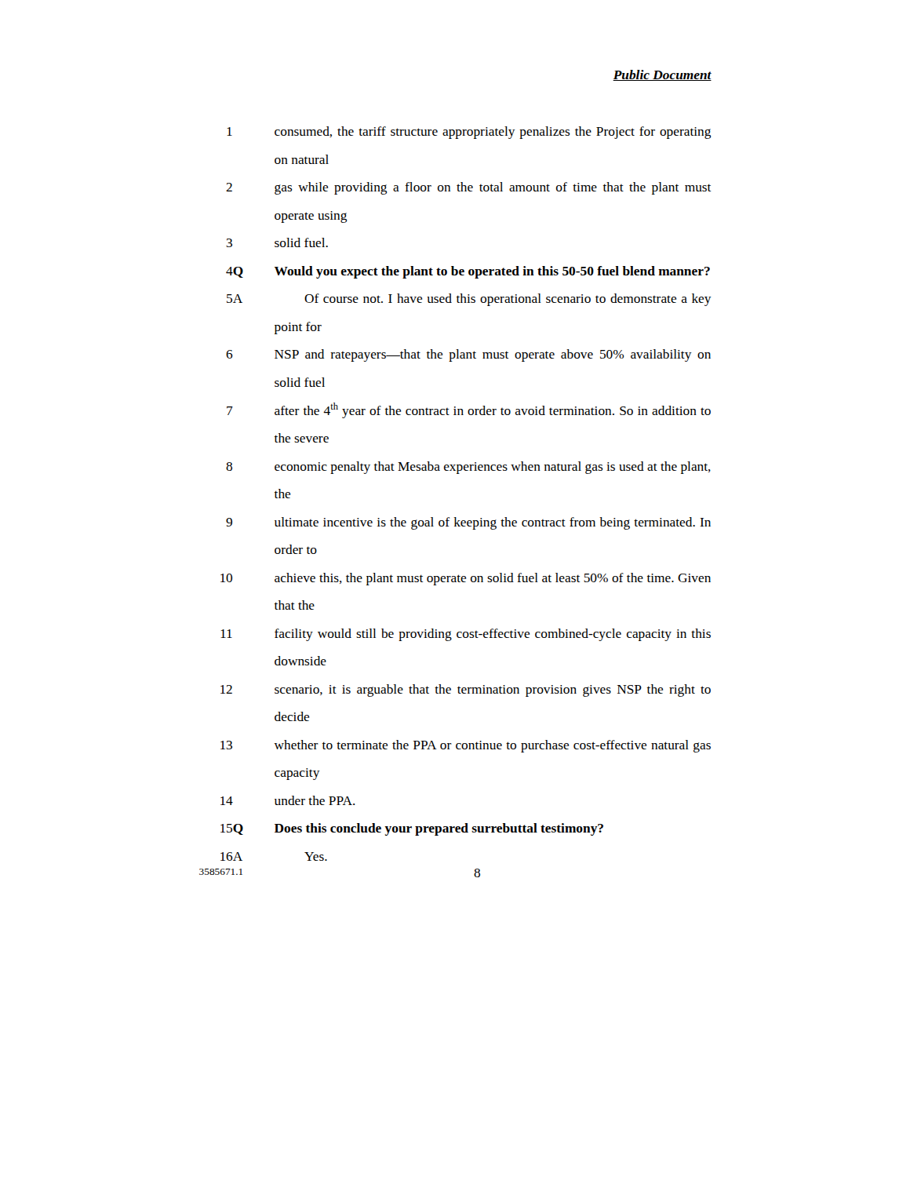Public Document
| 1 | | consumed, the tariff structure appropriately penalizes the Project for operating on natural |
| 2 | | gas while providing a floor on the total amount of time that the plant must operate using |
| 3 | | solid fuel. |
| 4 | Q | Would you expect the plant to be operated in this 50-50 fuel blend manner? |
| 5 | A | Of course not. I have used this operational scenario to demonstrate a key point for |
| 6 | | NSP and ratepayers—that the plant must operate above 50% availability on solid fuel |
| 7 | | after the 4 th year of the contract in order to avoid termination. So in addition to the severe |
| 8 | | economic penalty that Mesaba experiences when natural gas is used at the plant, the |
| 9 | | ultimate incentive is the goal of keeping the contract from being terminated. In order to |
| 10 | | achieve this, the plant must operate on solid fuel at least 50% of the time. Given that the |
| 11 | | facility would still be providing cost-effective combined-cycle capacity in this downside |
| 12 | | scenario, it is arguable that the termination provision gives NSP the right to decide |
| 13 | | whether to terminate the PPA or continue to purchase cost-effective natural gas capacity |
| 14 | | under the PPA. |
| 15 | Q | Does this conclude your prepared surrebuttal testimony? |
| 16 | A | Yes. |
3585671.1
8